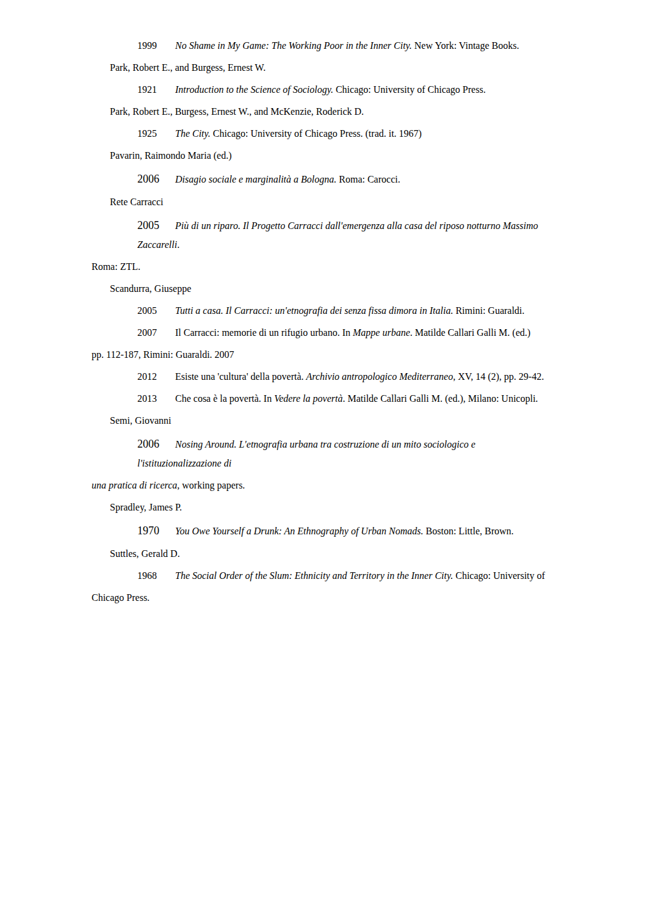1999 No Shame in My Game: The Working Poor in the Inner City. New York: Vintage Books.
Park, Robert E., and Burgess, Ernest W.
1921 Introduction to the Science of Sociology. Chicago: University of Chicago Press.
Park, Robert E., Burgess, Ernest W., and McKenzie, Roderick D.
1925 The City. Chicago: University of Chicago Press. (trad. it. 1967)
Pavarin, Raimondo Maria (ed.)
2006 Disagio sociale e marginalità a Bologna. Roma: Carocci.
Rete Carracci
2005 Più di un riparo. Il Progetto Carracci dall'emergenza alla casa del riposo notturno Massimo Zaccarelli.
Roma: ZTL.
Scandurra, Giuseppe
2005 Tutti a casa. Il Carracci: un'etnografia dei senza fissa dimora in Italia. Rimini: Guaraldi.
2007 Il Carracci: memorie di un rifugio urbano. In Mappe urbane. Matilde Callari Galli M. (ed.)
pp. 112-187, Rimini: Guaraldi. 2007
2012 Esiste una 'cultura' della povertà. Archivio antropologico Mediterraneo, XV, 14 (2), pp. 29-42.
2013 Che cosa è la povertà. In Vedere la povertà. Matilde Callari Galli M. (ed.), Milano: Unicopli.
Semi, Giovanni
2006 Nosing Around. L'etnografia urbana tra costruzione di un mito sociologico e l'istituzionalizzazione di
una pratica di ricerca, working papers.
Spradley, James P.
1970 You Owe Yourself a Drunk: An Ethnography of Urban Nomads. Boston: Little, Brown.
Suttles, Gerald D.
1968 The Social Order of the Slum: Ethnicity and Territory in the Inner City. Chicago: University of
Chicago Press.